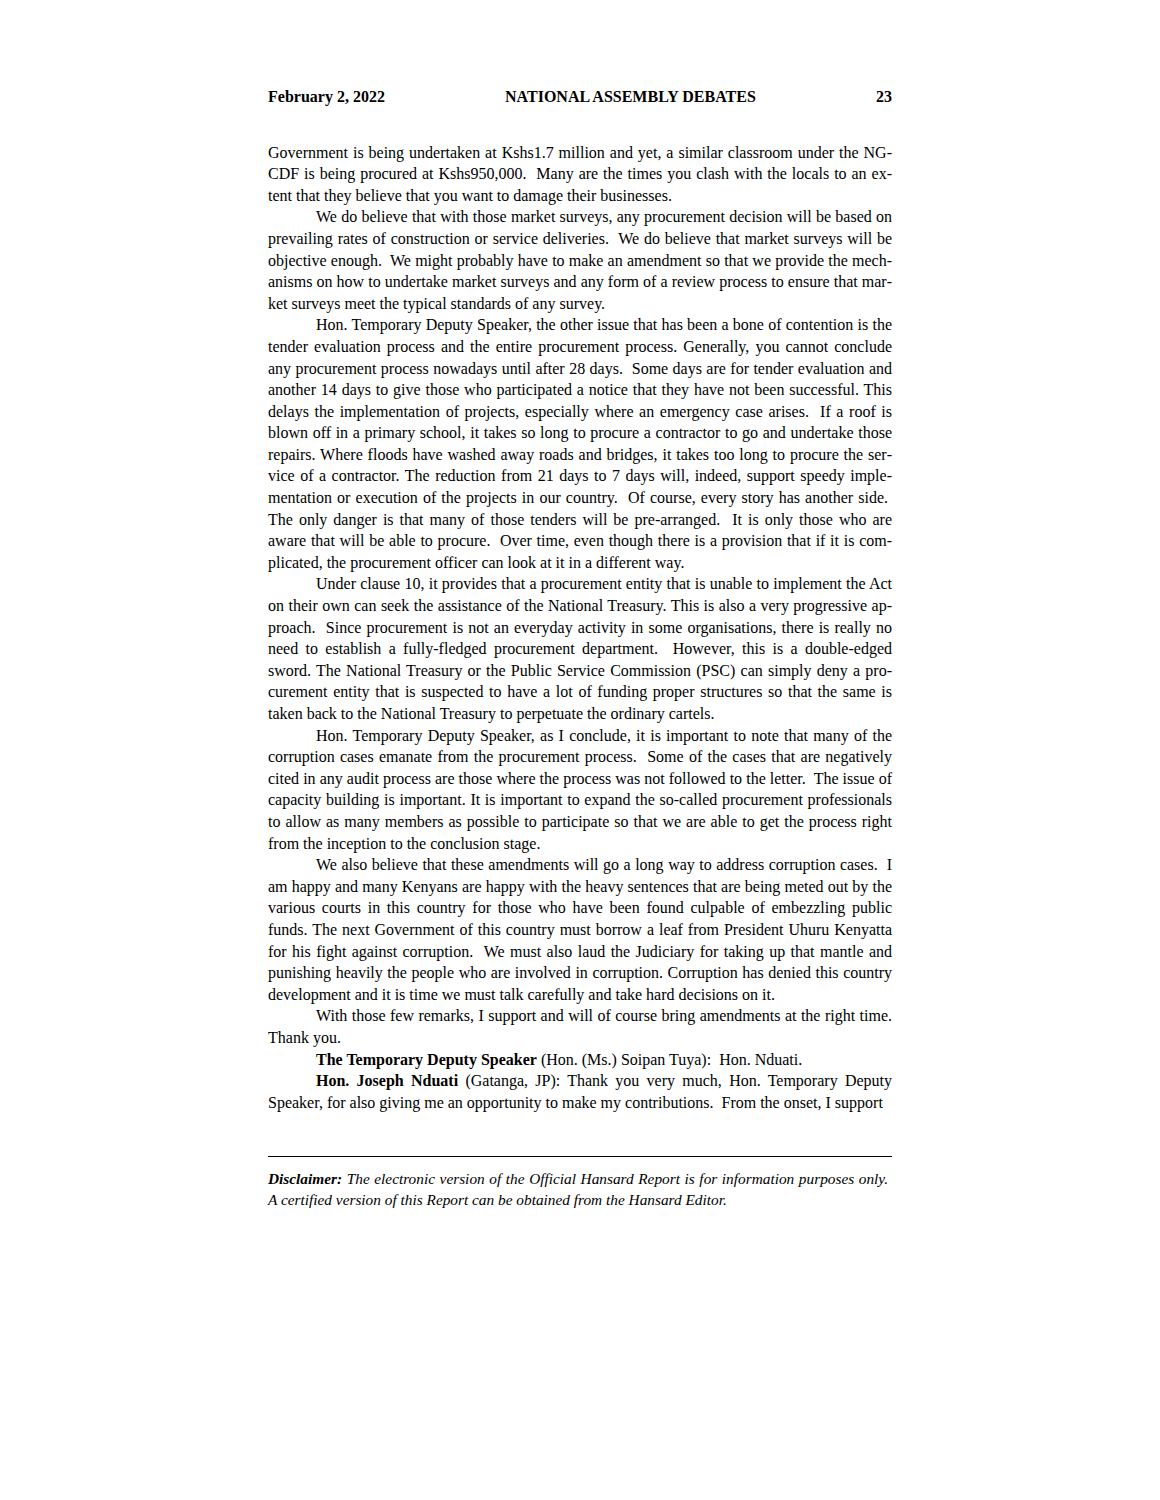February 2, 2022 NATIONAL ASSEMBLY DEBATES 23
Government is being undertaken at Kshs1.7 million and yet, a similar classroom under the NG-CDF is being procured at Kshs950,000. Many are the times you clash with the locals to an extent that they believe that you want to damage their businesses.
We do believe that with those market surveys, any procurement decision will be based on prevailing rates of construction or service deliveries. We do believe that market surveys will be objective enough. We might probably have to make an amendment so that we provide the mechanisms on how to undertake market surveys and any form of a review process to ensure that market surveys meet the typical standards of any survey.
Hon. Temporary Deputy Speaker, the other issue that has been a bone of contention is the tender evaluation process and the entire procurement process. Generally, you cannot conclude any procurement process nowadays until after 28 days. Some days are for tender evaluation and another 14 days to give those who participated a notice that they have not been successful. This delays the implementation of projects, especially where an emergency case arises. If a roof is blown off in a primary school, it takes so long to procure a contractor to go and undertake those repairs. Where floods have washed away roads and bridges, it takes too long to procure the service of a contractor. The reduction from 21 days to 7 days will, indeed, support speedy implementation or execution of the projects in our country. Of course, every story has another side. The only danger is that many of those tenders will be pre-arranged. It is only those who are aware that will be able to procure. Over time, even though there is a provision that if it is complicated, the procurement officer can look at it in a different way.
Under clause 10, it provides that a procurement entity that is unable to implement the Act on their own can seek the assistance of the National Treasury. This is also a very progressive approach. Since procurement is not an everyday activity in some organisations, there is really no need to establish a fully-fledged procurement department. However, this is a double-edged sword. The National Treasury or the Public Service Commission (PSC) can simply deny a procurement entity that is suspected to have a lot of funding proper structures so that the same is taken back to the National Treasury to perpetuate the ordinary cartels.
Hon. Temporary Deputy Speaker, as I conclude, it is important to note that many of the corruption cases emanate from the procurement process. Some of the cases that are negatively cited in any audit process are those where the process was not followed to the letter. The issue of capacity building is important. It is important to expand the so-called procurement professionals to allow as many members as possible to participate so that we are able to get the process right from the inception to the conclusion stage.
We also believe that these amendments will go a long way to address corruption cases. I am happy and many Kenyans are happy with the heavy sentences that are being meted out by the various courts in this country for those who have been found culpable of embezzling public funds. The next Government of this country must borrow a leaf from President Uhuru Kenyatta for his fight against corruption. We must also laud the Judiciary for taking up that mantle and punishing heavily the people who are involved in corruption. Corruption has denied this country development and it is time we must talk carefully and take hard decisions on it.
With those few remarks, I support and will of course bring amendments at the right time. Thank you.
The Temporary Deputy Speaker (Hon. (Ms.) Soipan Tuya): Hon. Nduati.
Hon. Joseph Nduati (Gatanga, JP): Thank you very much, Hon. Temporary Deputy Speaker, for also giving me an opportunity to make my contributions. From the onset, I support
Disclaimer: The electronic version of the Official Hansard Report is for information purposes only. A certified version of this Report can be obtained from the Hansard Editor.